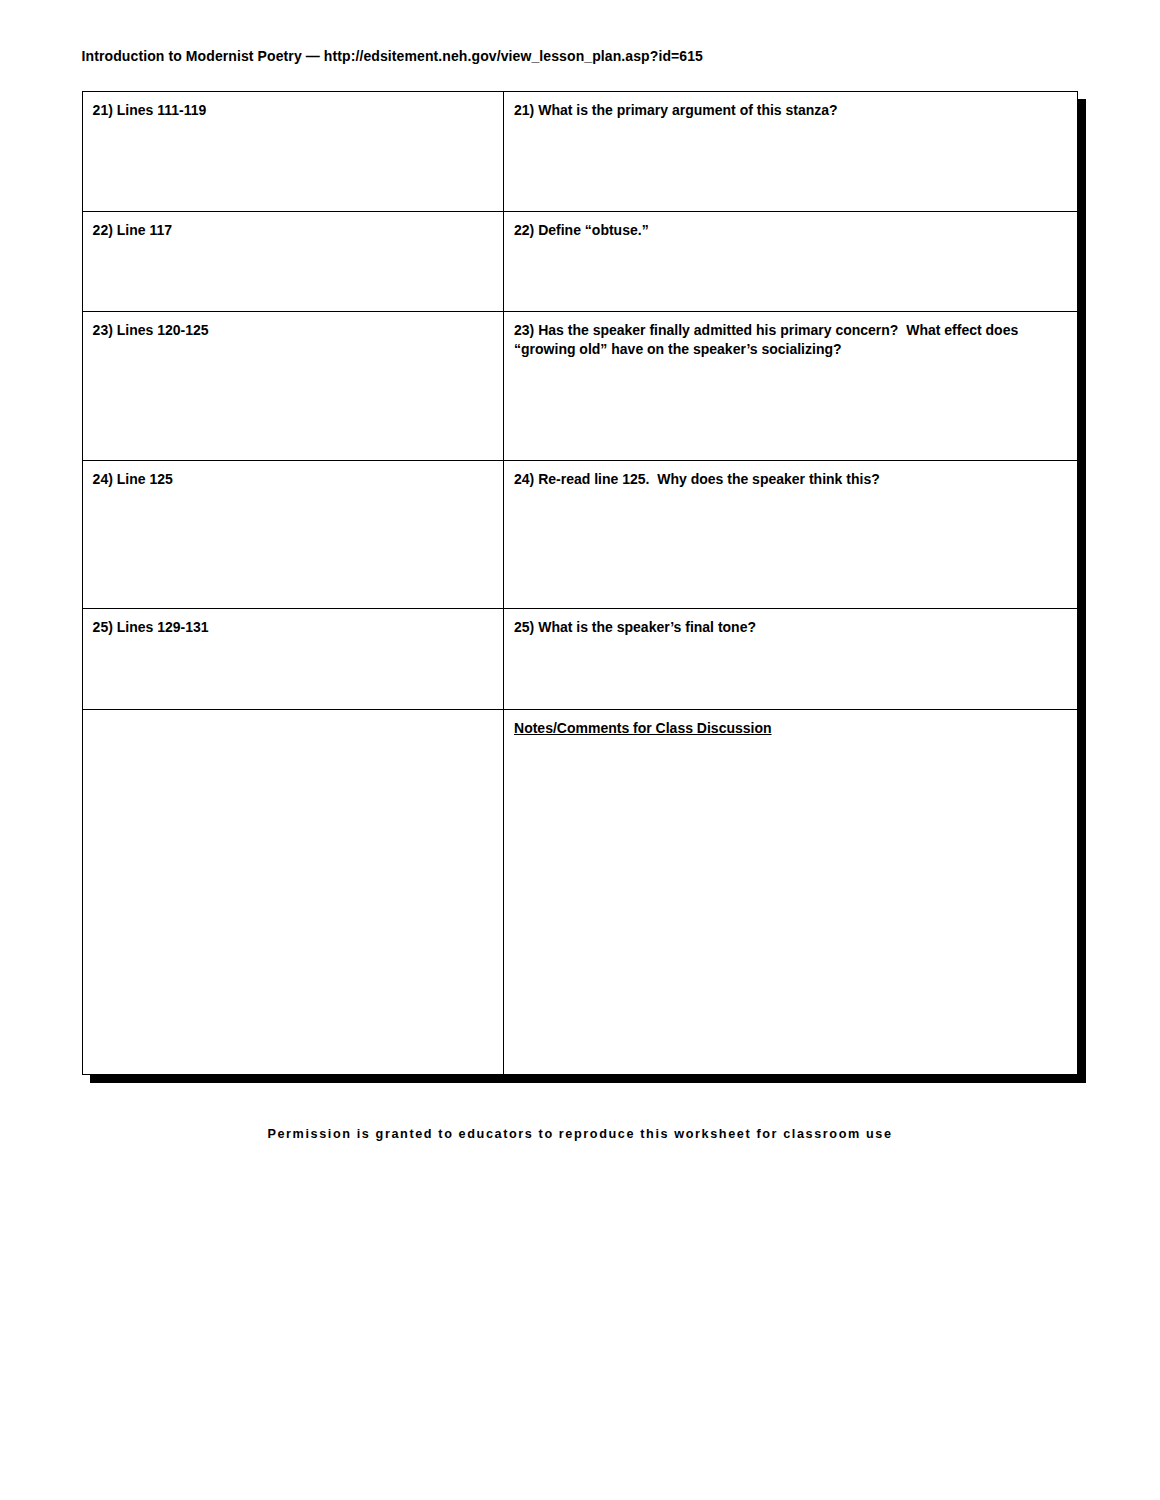Introduction to Modernist Poetry — http://edsitement.neh.gov/view_lesson_plan.asp?id=615
| 21) Lines 111-119 | 21) What is the primary argument of this stanza? |
| 22) Line 117 | 22) Define “obtuse.” |
| 23) Lines 120-125 | 23) Has the speaker finally admitted his primary concern? What effect does “growing old” have on the speaker’s socializing? |
| 24) Line 125 | 24) Re-read line 125. Why does the speaker think this? |
| 25) Lines 129-131 | 25) What is the speaker’s final tone? |
| | Notes/Comments for Class Discussion |
Permission is granted to educators to reproduce this worksheet for classroom use